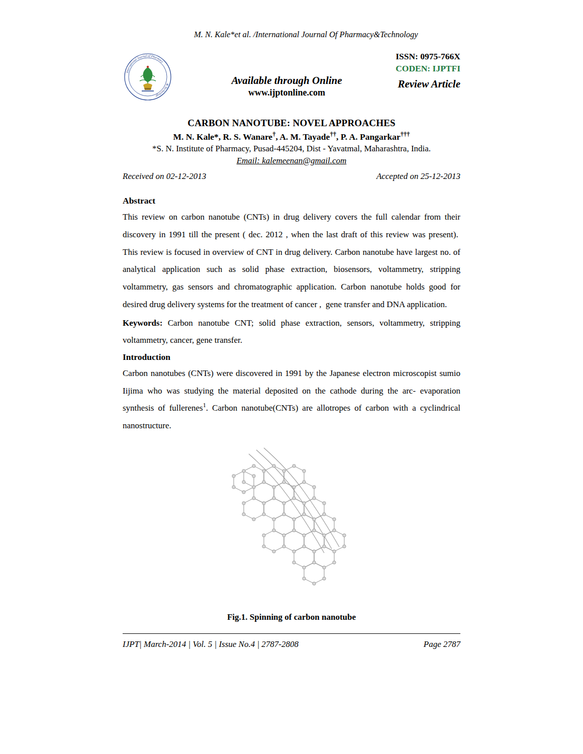M. N. Kale*et al. /International Journal Of Pharmacy&Technology
International Journal of Pharmacy & Technology
ISSN: 0975-766X
CODEN: IJPTFI
Available through Online www.ijptonline.com
Review Article
CARBON NANOTUBE: NOVEL APPROACHES
M. N. Kale*, R. S. Wanare†, A. M. Tayade††, P. A. Pangarkar†††
*S. N. Institute of Pharmacy, Pusad-445204, Dist - Yavatmal, Maharashtra, India.
Email: kalemeenan@gmail.com
Received on 02-12-2013 Accepted on 25-12-2013
Abstract
This review on carbon nanotube (CNTs) in drug delivery covers the full calendar from their discovery in 1991 till the present ( dec. 2012 , when the last draft of this review was present). This review is focused in overview of CNT in drug delivery. Carbon nanotube have largest no. of analytical application such as solid phase extraction, biosensors, voltammetry, stripping voltammetry, gas sensors and chromatographic application. Carbon nanotube holds good for desired drug delivery systems for the treatment of cancer , gene transfer and DNA application.
Keywords: Carbon nanotube CNT; solid phase extraction, sensors, voltammetry, stripping voltammetry, cancer, gene transfer.
Introduction
Carbon nanotubes (CNTs) were discovered in 1991 by the Japanese electron microscopist sumio Iijima who was studying the material deposited on the cathode during the arc- evaporation synthesis of fullerenes1. Carbon nanotube(CNTs) are allotropes of carbon with a cyclindrical nanostructure.
Fig.1. Spinning of carbon nanotube
IJPT| March-2014 | Vol. 5 | Issue No.4 | 2787-2808 Page 2787